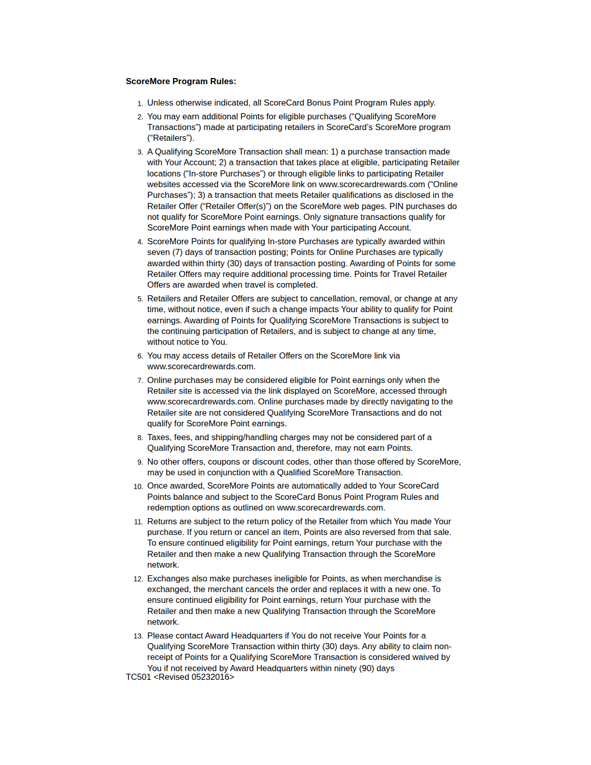ScoreMore Program Rules:
Unless otherwise indicated, all ScoreCard Bonus Point Program Rules apply.
You may earn additional Points for eligible purchases (“Qualifying ScoreMore Transactions”) made at participating retailers in ScoreCard’s ScoreMore program (“Retailers”).
A Qualifying ScoreMore Transaction shall mean: 1) a purchase transaction made with Your Account; 2) a transaction that takes place at eligible, participating Retailer locations (“In-store Purchases”) or through eligible links to participating Retailer websites accessed via the ScoreMore link on www.scorecardrewards.com (“Online Purchases”); 3) a transaction that meets Retailer qualifications as disclosed in the Retailer Offer (“Retailer Offer(s)”) on the ScoreMore web pages. PIN purchases do not qualify for ScoreMore Point earnings. Only signature transactions qualify for ScoreMore Point earnings when made with Your participating Account.
ScoreMore Points for qualifying In-store Purchases are typically awarded within seven (7) days of transaction posting; Points for Online Purchases are typically awarded within thirty (30) days of transaction posting. Awarding of Points for some Retailer Offers may require additional processing time. Points for Travel Retailer Offers are awarded when travel is completed.
Retailers and Retailer Offers are subject to cancellation, removal, or change at any time, without notice, even if such a change impacts Your ability to qualify for Point earnings. Awarding of Points for Qualifying ScoreMore Transactions is subject to the continuing participation of Retailers, and is subject to change at any time, without notice to You.
You may access details of Retailer Offers on the ScoreMore link via www.scorecardrewards.com.
Online purchases may be considered eligible for Point earnings only when the Retailer site is accessed via the link displayed on ScoreMore, accessed through www.scorecardrewards.com. Online purchases made by directly navigating to the Retailer site are not considered Qualifying ScoreMore Transactions and do not qualify for ScoreMore Point earnings.
Taxes, fees, and shipping/handling charges may not be considered part of a Qualifying ScoreMore Transaction and, therefore, may not earn Points.
No other offers, coupons or discount codes, other than those offered by ScoreMore, may be used in conjunction with a Qualified ScoreMore Transaction.
Once awarded, ScoreMore Points are automatically added to Your ScoreCard Points balance and subject to the ScoreCard Bonus Point Program Rules and redemption options as outlined on www.scorecardrewards.com.
Returns are subject to the return policy of the Retailer from which You made Your purchase. If you return or cancel an item, Points are also reversed from that sale. To ensure continued eligibility for Point earnings, return Your purchase with the Retailer and then make a new Qualifying Transaction through the ScoreMore network.
Exchanges also make purchases ineligible for Points, as when merchandise is exchanged, the merchant cancels the order and replaces it with a new one. To ensure continued eligibility for Point earnings, return Your purchase with the Retailer and then make a new Qualifying Transaction through the ScoreMore network.
Please contact Award Headquarters if You do not receive Your Points for a Qualifying ScoreMore Transaction within thirty (30) days. Any ability to claim non-receipt of Points for a Qualifying ScoreMore Transaction is considered waived by You if not received by Award Headquarters within ninety (90) days
TC501 <Revised 05232016>